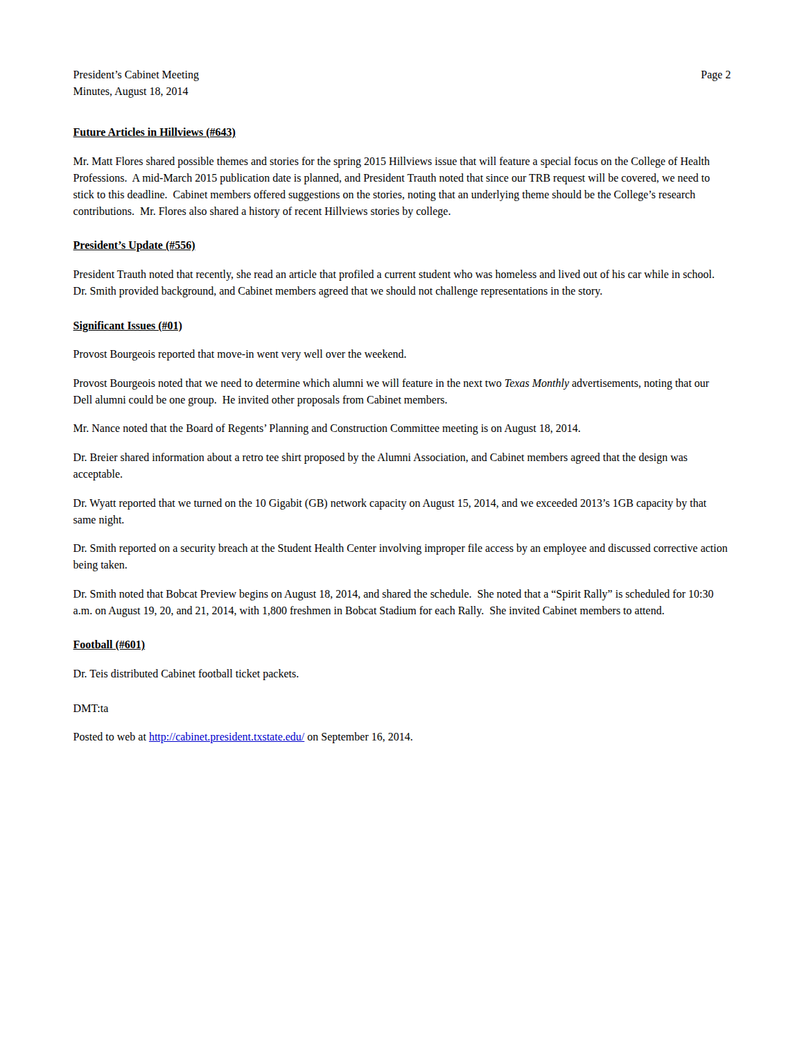President’s Cabinet Meeting
Minutes, August 18, 2014
Page 2
Future Articles in Hillviews (#643)
Mr. Matt Flores shared possible themes and stories for the spring 2015 Hillviews issue that will feature a special focus on the College of Health Professions. A mid-March 2015 publication date is planned, and President Trauth noted that since our TRB request will be covered, we need to stick to this deadline. Cabinet members offered suggestions on the stories, noting that an underlying theme should be the College’s research contributions. Mr. Flores also shared a history of recent Hillviews stories by college.
President’s Update (#556)
President Trauth noted that recently, she read an article that profiled a current student who was homeless and lived out of his car while in school. Dr. Smith provided background, and Cabinet members agreed that we should not challenge representations in the story.
Significant Issues (#01)
Provost Bourgeois reported that move-in went very well over the weekend.
Provost Bourgeois noted that we need to determine which alumni we will feature in the next two Texas Monthly advertisements, noting that our Dell alumni could be one group. He invited other proposals from Cabinet members.
Mr. Nance noted that the Board of Regents’ Planning and Construction Committee meeting is on August 18, 2014.
Dr. Breier shared information about a retro tee shirt proposed by the Alumni Association, and Cabinet members agreed that the design was acceptable.
Dr. Wyatt reported that we turned on the 10 Gigabit (GB) network capacity on August 15, 2014, and we exceeded 2013’s 1GB capacity by that same night.
Dr. Smith reported on a security breach at the Student Health Center involving improper file access by an employee and discussed corrective action being taken.
Dr. Smith noted that Bobcat Preview begins on August 18, 2014, and shared the schedule. She noted that a “Spirit Rally” is scheduled for 10:30 a.m. on August 19, 20, and 21, 2014, with 1,800 freshmen in Bobcat Stadium for each Rally. She invited Cabinet members to attend.
Football (#601)
Dr. Teis distributed Cabinet football ticket packets.
DMT:ta
Posted to web at http://cabinet.president.txstate.edu/ on September 16, 2014.